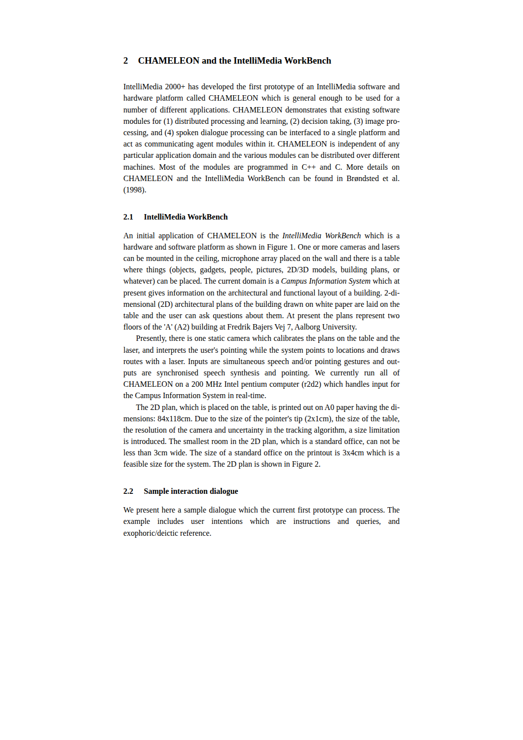2 CHAMELEON and the IntelliMedia WorkBench
IntelliMedia 2000+ has developed the first prototype of an IntelliMedia software and hardware platform called CHAMELEON which is general enough to be used for a number of different applications. CHAMELEON demonstrates that existing software modules for (1) distributed processing and learning, (2) decision taking, (3) image processing, and (4) spoken dialogue processing can be interfaced to a single platform and act as communicating agent modules within it. CHAMELEON is independent of any particular application domain and the various modules can be distributed over different machines. Most of the modules are programmed in C++ and C. More details on CHAMELEON and the IntelliMedia WorkBench can be found in Brøndsted et al. (1998).
2.1 IntelliMedia WorkBench
An initial application of CHAMELEON is the IntelliMedia WorkBench which is a hardware and software platform as shown in Figure 1. One or more cameras and lasers can be mounted in the ceiling, microphone array placed on the wall and there is a table where things (objects, gadgets, people, pictures, 2D/3D models, building plans, or whatever) can be placed. The current domain is a Campus Information System which at present gives information on the architectural and functional layout of a building. 2-dimensional (2D) architectural plans of the building drawn on white paper are laid on the table and the user can ask questions about them. At present the plans represent two floors of the 'A' (A2) building at Fredrik Bajers Vej 7, Aalborg University.
Presently, there is one static camera which calibrates the plans on the table and the laser, and interprets the user's pointing while the system points to locations and draws routes with a laser. Inputs are simultaneous speech and/or pointing gestures and outputs are synchronised speech synthesis and pointing. We currently run all of CHAMELEON on a 200 MHz Intel pentium computer (r2d2) which handles input for the Campus Information System in real-time.
The 2D plan, which is placed on the table, is printed out on A0 paper having the dimensions: 84x118cm. Due to the size of the pointer's tip (2x1cm), the size of the table, the resolution of the camera and uncertainty in the tracking algorithm, a size limitation is introduced. The smallest room in the 2D plan, which is a standard office, can not be less than 3cm wide. The size of a standard office on the printout is 3x4cm which is a feasible size for the system. The 2D plan is shown in Figure 2.
2.2 Sample interaction dialogue
We present here a sample dialogue which the current first prototype can process. The example includes user intentions which are instructions and queries, and exophoric/deictic reference.